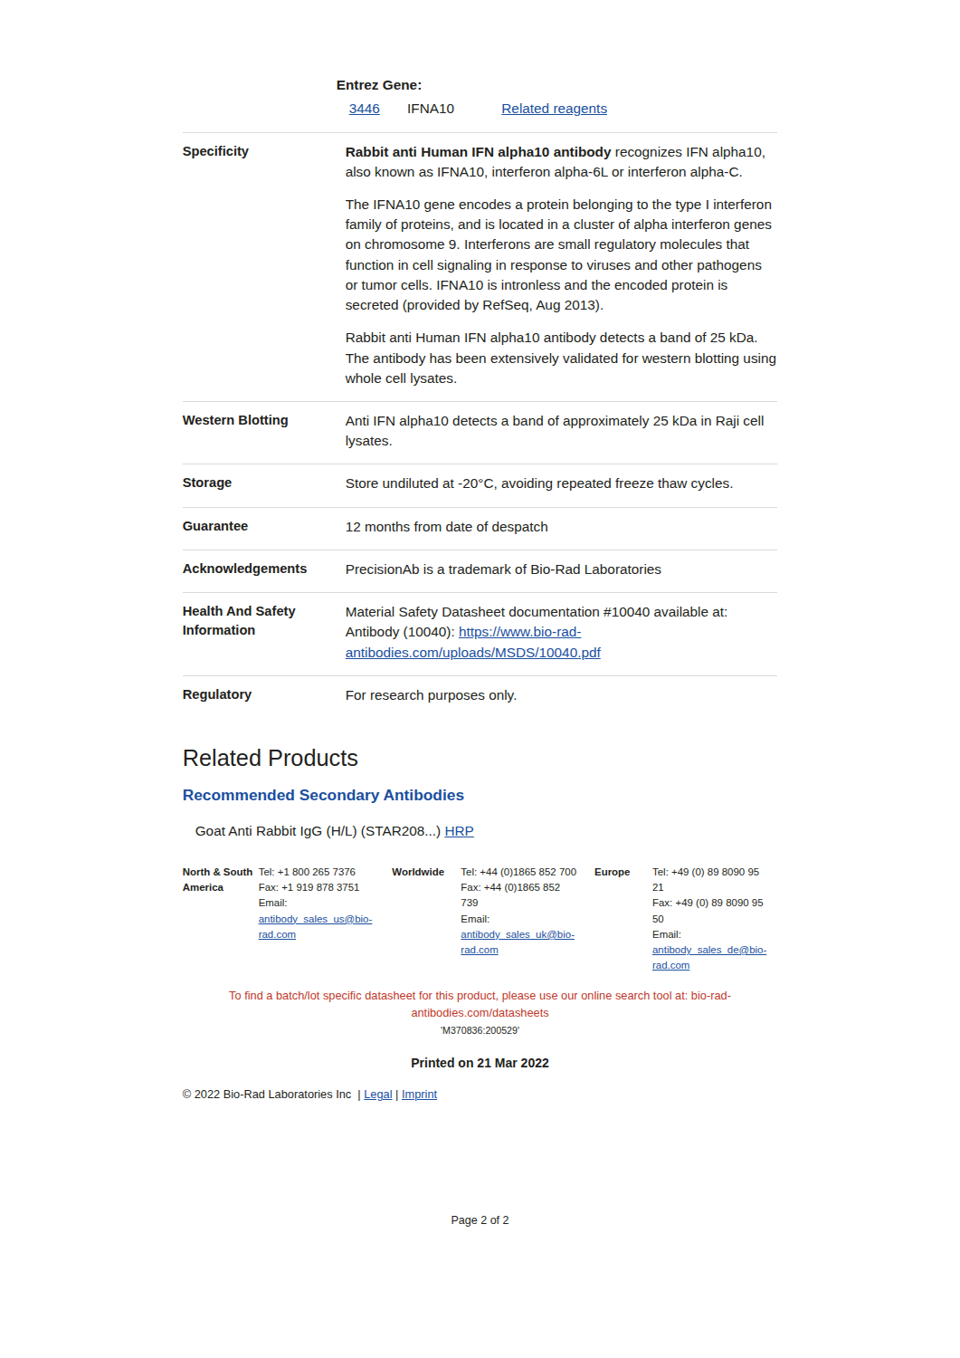Entrez Gene:
3446 IFNA10 Related reagents
| Specificity | Rabbit anti Human IFN alpha10 antibody recognizes IFN alpha10, also known as IFNA10, interferon alpha-6L or interferon alpha-C. The IFNA10 gene encodes a protein belonging to the type I interferon family of proteins, and is located in a cluster of alpha interferon genes on chromosome 9. Interferons are small regulatory molecules that function in cell signaling in response to viruses and other pathogens or tumor cells. IFNA10 is intronless and the encoded protein is secreted (provided by RefSeq, Aug 2013). Rabbit anti Human IFN alpha10 antibody detects a band of 25 kDa. The antibody has been extensively validated for western blotting using whole cell lysates. |
| Western Blotting | Anti IFN alpha10 detects a band of approximately 25 kDa in Raji cell lysates. |
| Storage | Store undiluted at -20°C, avoiding repeated freeze thaw cycles. |
| Guarantee | 12 months from date of despatch |
| Acknowledgements | PrecisionAb is a trademark of Bio-Rad Laboratories |
| Health And Safety Information | Material Safety Datasheet documentation #10040 available at: Antibody (10040): https://www.bio-rad-antibodies.com/uploads/MSDS/10040.pdf |
| Regulatory | For research purposes only. |
Related Products
Recommended Secondary Antibodies
Goat Anti Rabbit IgG (H/L) (STAR208...) HRP
| North & South America | Tel: +1 800 265 7376 Fax: +1 919 878 3751 Email: antibody_sales_us@bio-rad.com | Worldwide | Tel: +44 (0)1865 852 700 Fax: +44 (0)1865 852 739 Email: antibody_sales_uk@bio-rad.com | Europe | Tel: +49 (0) 89 8090 95 21 Fax: +49 (0) 89 8090 95 50 Email: antibody_sales_de@bio-rad.com |
To find a batch/lot specific datasheet for this product, please use our online search tool at: bio-rad-antibodies.com/datasheets
'M370836:200529'
Printed on 21 Mar 2022
© 2022 Bio-Rad Laboratories Inc | Legal | Imprint
Page 2 of 2